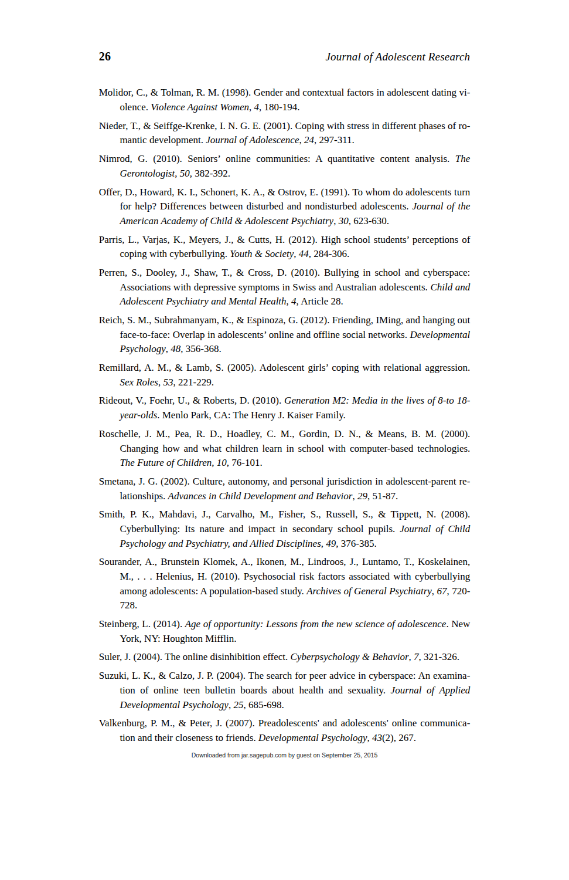26 Journal of Adolescent Research
Molidor, C., & Tolman, R. M. (1998). Gender and contextual factors in adolescent dating violence. Violence Against Women, 4, 180-194.
Nieder, T., & Seiffge-Krenke, I. N. G. E. (2001). Coping with stress in different phases of romantic development. Journal of Adolescence, 24, 297-311.
Nimrod, G. (2010). Seniors’ online communities: A quantitative content analysis. The Gerontologist, 50, 382-392.
Offer, D., Howard, K. I., Schonert, K. A., & Ostrov, E. (1991). To whom do adolescents turn for help? Differences between disturbed and nondisturbed adolescents. Journal of the American Academy of Child & Adolescent Psychiatry, 30, 623-630.
Parris, L., Varjas, K., Meyers, J., & Cutts, H. (2012). High school students’ perceptions of coping with cyberbullying. Youth & Society, 44, 284-306.
Perren, S., Dooley, J., Shaw, T., & Cross, D. (2010). Bullying in school and cyberspace: Associations with depressive symptoms in Swiss and Australian adolescents. Child and Adolescent Psychiatry and Mental Health, 4, Article 28.
Reich, S. M., Subrahmanyam, K., & Espinoza, G. (2012). Friending, IMing, and hanging out face-to-face: Overlap in adolescents’ online and offline social networks. Developmental Psychology, 48, 356-368.
Remillard, A. M., & Lamb, S. (2005). Adolescent girls’ coping with relational aggression. Sex Roles, 53, 221-229.
Rideout, V., Foehr, U., & Roberts, D. (2010). Generation M2: Media in the lives of 8-to 18-year-olds. Menlo Park, CA: The Henry J. Kaiser Family.
Roschelle, J. M., Pea, R. D., Hoadley, C. M., Gordin, D. N., & Means, B. M. (2000). Changing how and what children learn in school with computer-based technologies. The Future of Children, 10, 76-101.
Smetana, J. G. (2002). Culture, autonomy, and personal jurisdiction in adolescent-parent relationships. Advances in Child Development and Behavior, 29, 51-87.
Smith, P. K., Mahdavi, J., Carvalho, M., Fisher, S., Russell, S., & Tippett, N. (2008). Cyberbullying: Its nature and impact in secondary school pupils. Journal of Child Psychology and Psychiatry, and Allied Disciplines, 49, 376-385.
Sourander, A., Brunstein Klomek, A., Ikonen, M., Lindroos, J., Luntamo, T., Koskelainen, M., . . . Helenius, H. (2010). Psychosocial risk factors associated with cyberbullying among adolescents: A population-based study. Archives of General Psychiatry, 67, 720-728.
Steinberg, L. (2014). Age of opportunity: Lessons from the new science of adolescence. New York, NY: Houghton Mifflin.
Suler, J. (2004). The online disinhibition effect. Cyberpsychology & Behavior, 7, 321-326.
Suzuki, L. K., & Calzo, J. P. (2004). The search for peer advice in cyberspace: An examination of online teen bulletin boards about health and sexuality. Journal of Applied Developmental Psychology, 25, 685-698.
Valkenburg, P. M., & Peter, J. (2007). Preadolescents' and adolescents' online communication and their closeness to friends. Developmental Psychology, 43(2), 267.
Downloaded from jar.sagepub.com by guest on September 25, 2015